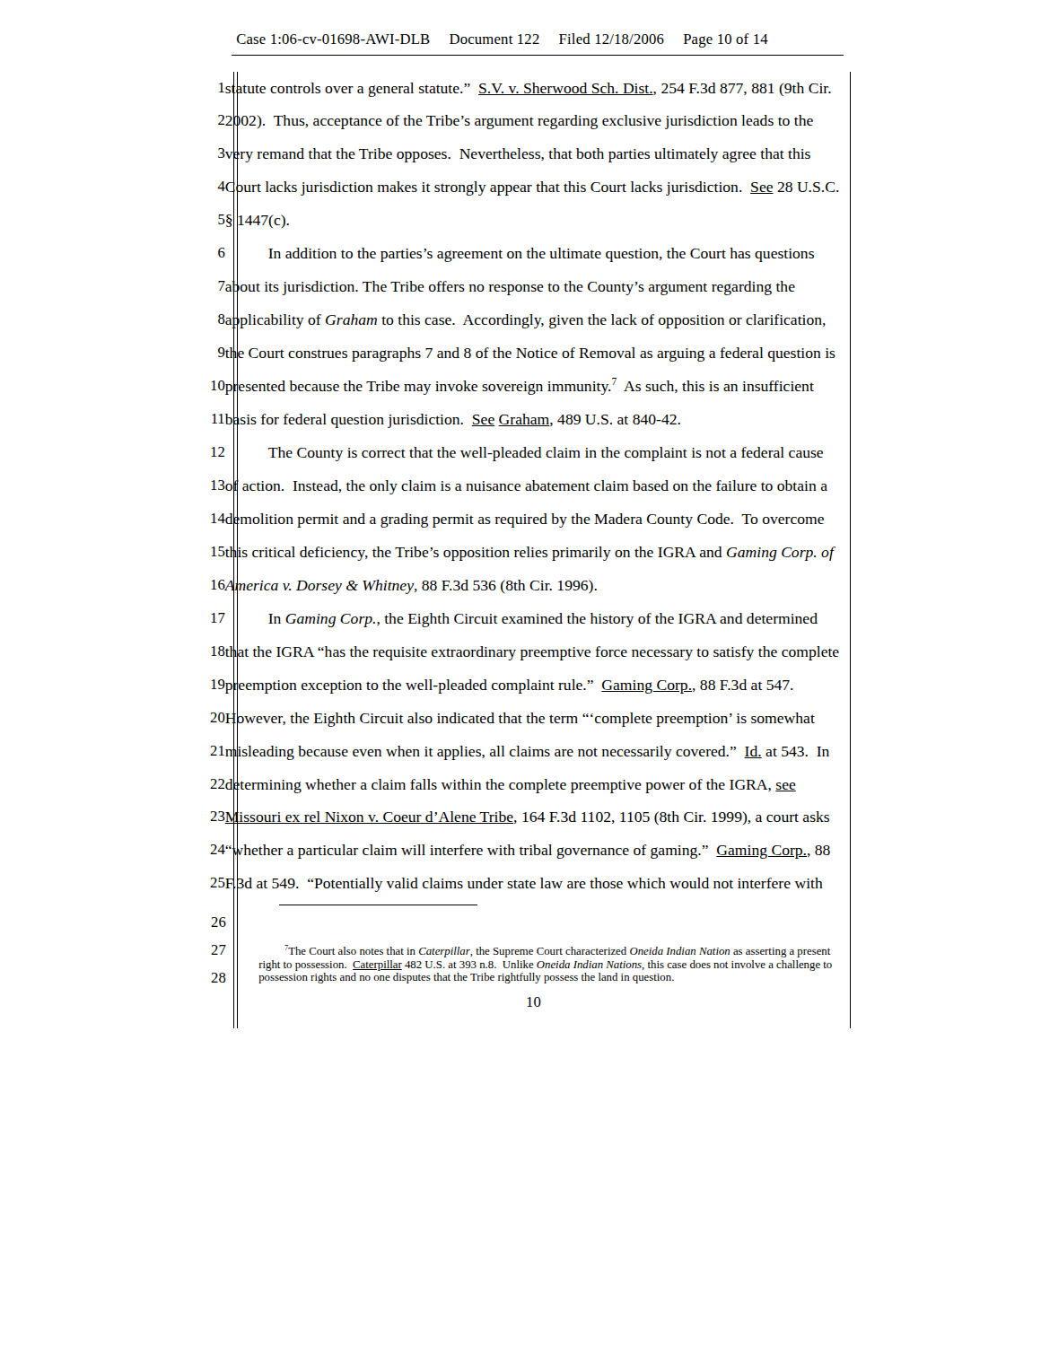Case 1:06-cv-01698-AWI-DLB Document 122 Filed 12/18/2006 Page 10 of 14
| 1 | statute controls over a general statute.” S.V. v. Sherwood Sch. Dist. , 254 F.3d 877, 881 (9th Cir. |
| 2 | 2002). Thus, acceptance of the Tribe’s argument regarding exclusive jurisdiction leads to the |
| 3 | very remand that the Tribe opposes. Nevertheless, that both parties ultimately agree that this |
| 4 | Court lacks jurisdiction makes it strongly appear that this Court lacks jurisdiction. See 28 U.S.C. |
| 5 | § 1447(c). |
| 6 | In addition to the parties’s agreement on the ultimate question, the Court has questions |
| 7 | about its jurisdiction. The Tribe offers no response to the County’s argument regarding the |
| 8 | applicability of Graham to this case. Accordingly, given the lack of opposition or clarification, |
| 9 | the Court construes paragraphs 7 and 8 of the Notice of Removal as arguing a federal question is |
| 10 | presented because the Tribe may invoke sovereign immunity. 7 As such, this is an insufficient |
| 11 | basis for federal question jurisdiction. See Graham , 489 U.S. at 840-42. |
| 12 | The County is correct that the well-pleaded claim in the complaint is not a federal cause |
| 13 | of action. Instead, the only claim is a nuisance abatement claim based on the failure to obtain a |
| 14 | demolition permit and a grading permit as required by the Madera County Code. To overcome |
| 15 | this critical deficiency, the Tribe’s opposition relies primarily on the IGRA and Gaming Corp. of |
| 16 | America v. Dorsey & Whitney , 88 F.3d 536 (8th Cir. 1996). |
| 17 | In Gaming Corp. , the Eighth Circuit examined the history of the IGRA and determined |
| 18 | that the IGRA “has the requisite extraordinary preemptive force necessary to satisfy the complete |
| 19 | preemption exception to the well-pleaded complaint rule.” Gaming Corp. , 88 F.3d at 547. |
| 20 | However, the Eighth Circuit also indicated that the term “‘complete preemption’ is somewhat |
| 21 | misleading because even when it applies, all claims are not necessarily covered.” Id. at 543. In |
| 22 | determining whether a claim falls within the complete preemptive power of the IGRA, see |
| 23 | Missouri ex rel Nixon v. Coeur d’Alene Tribe , 164 F.3d 1102, 1105 (8th Cir. 1999), a court asks |
| 24 | “whether a particular claim will interfere with tribal governance of gaming.” Gaming Corp. , 88 |
| 25 | F.3d at 549. “Potentially valid claims under state law are those which would not interfere with |
| 26 | |
| 27 | 7 The Court also notes that in Caterpillar , the Supreme Court characterized Oneida Indian Nation as asserting a present right to possession. Caterpillar 482 U.S. at 393 n.8. Unlike Oneida Indian Nations , this case does not involve a challenge to possession rights and no one disputes that the Tribe rightfully possess the land in question. |
| 28 |
10